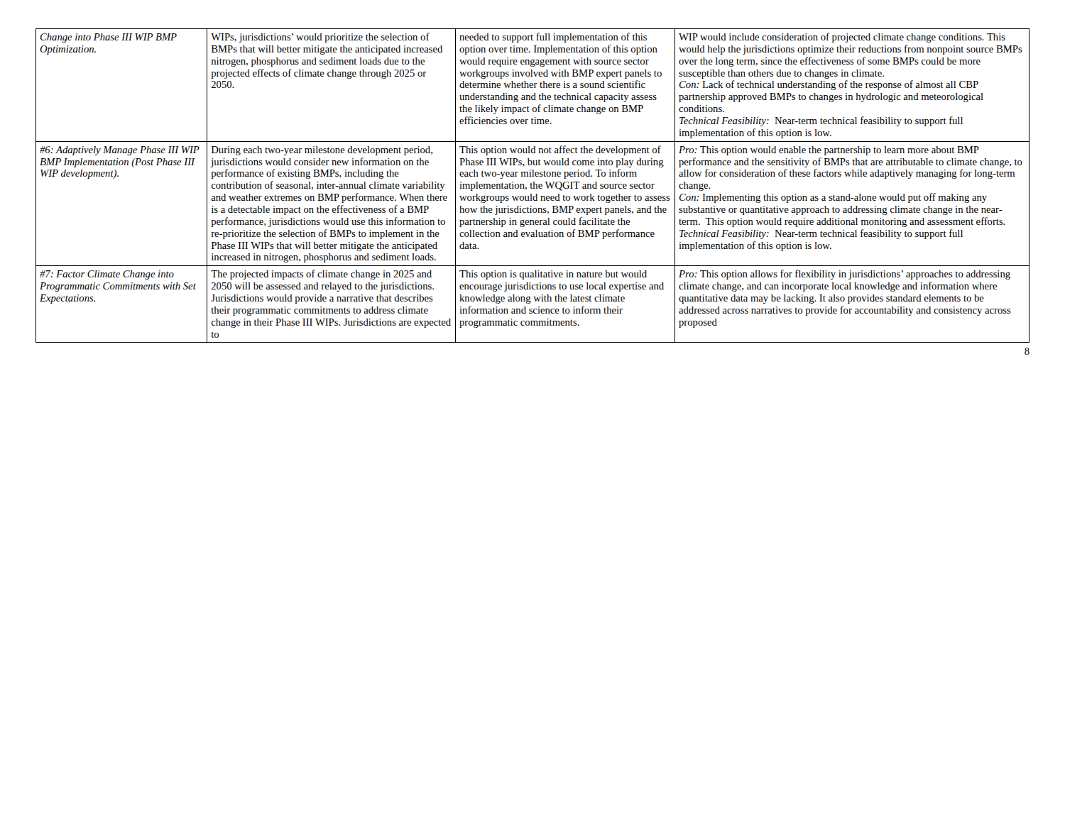| Change into Phase III WIP BMP Optimization. | WIPs, jurisdictions’ would prioritize the selection of BMPs that will better mitigate the anticipated increased nitrogen, phosphorus and sediment loads due to the projected effects of climate change through 2025 or 2050. | needed to support full implementation of this option over time. Implementation of this option would require engagement with source sector workgroups involved with BMP expert panels to determine whether there is a sound scientific understanding and the technical capacity assess the likely impact of climate change on BMP efficiencies over time. | WIP would include consideration of projected climate change conditions. This would help the jurisdictions optimize their reductions from nonpoint source BMPs over the long term, since the effectiveness of some BMPs could be more susceptible than others due to changes in climate. Con: Lack of technical understanding of the response of almost all CBP partnership approved BMPs to changes in hydrologic and meteorological conditions. Technical Feasibility: Near-term technical feasibility to support full implementation of this option is low. |
| #6: Adaptively Manage Phase III WIP BMP Implementation (Post Phase III WIP development). | During each two-year milestone development period, jurisdictions would consider new information on the performance of existing BMPs, including the contribution of seasonal, inter-annual climate variability and weather extremes on BMP performance. When there is a detectable impact on the effectiveness of a BMP performance, jurisdictions would use this information to re-prioritize the selection of BMPs to implement in the Phase III WIPs that will better mitigate the anticipated increased in nitrogen, phosphorus and sediment loads. | This option would not affect the development of Phase III WIPs, but would come into play during each two-year milestone period. To inform implementation, the WQGIT and source sector workgroups would need to work together to assess how the jurisdictions, BMP expert panels, and the partnership in general could facilitate the collection and evaluation of BMP performance data. | Pro: This option would enable the partnership to learn more about BMP performance and the sensitivity of BMPs that are attributable to climate change, to allow for consideration of these factors while adaptively managing for long-term change. Con: Implementing this option as a stand-alone would put off making any substantive or quantitative approach to addressing climate change in the near-term. This option would require additional monitoring and assessment efforts. Technical Feasibility: Near-term technical feasibility to support full implementation of this option is low. |
| #7: Factor Climate Change into Programmatic Commitments with Set Expectations. | The projected impacts of climate change in 2025 and 2050 will be assessed and relayed to the jurisdictions. Jurisdictions would provide a narrative that describes their programmatic commitments to address climate change in their Phase III WIPs. Jurisdictions are expected to | This option is qualitative in nature but would encourage jurisdictions to use local expertise and knowledge along with the latest climate information and science to inform their programmatic commitments. | Pro: This option allows for flexibility in jurisdictions’ approaches to addressing climate change, and can incorporate local knowledge and information where quantitative data may be lacking. It also provides standard elements to be addressed across narratives to provide for accountability and consistency across proposed |
8